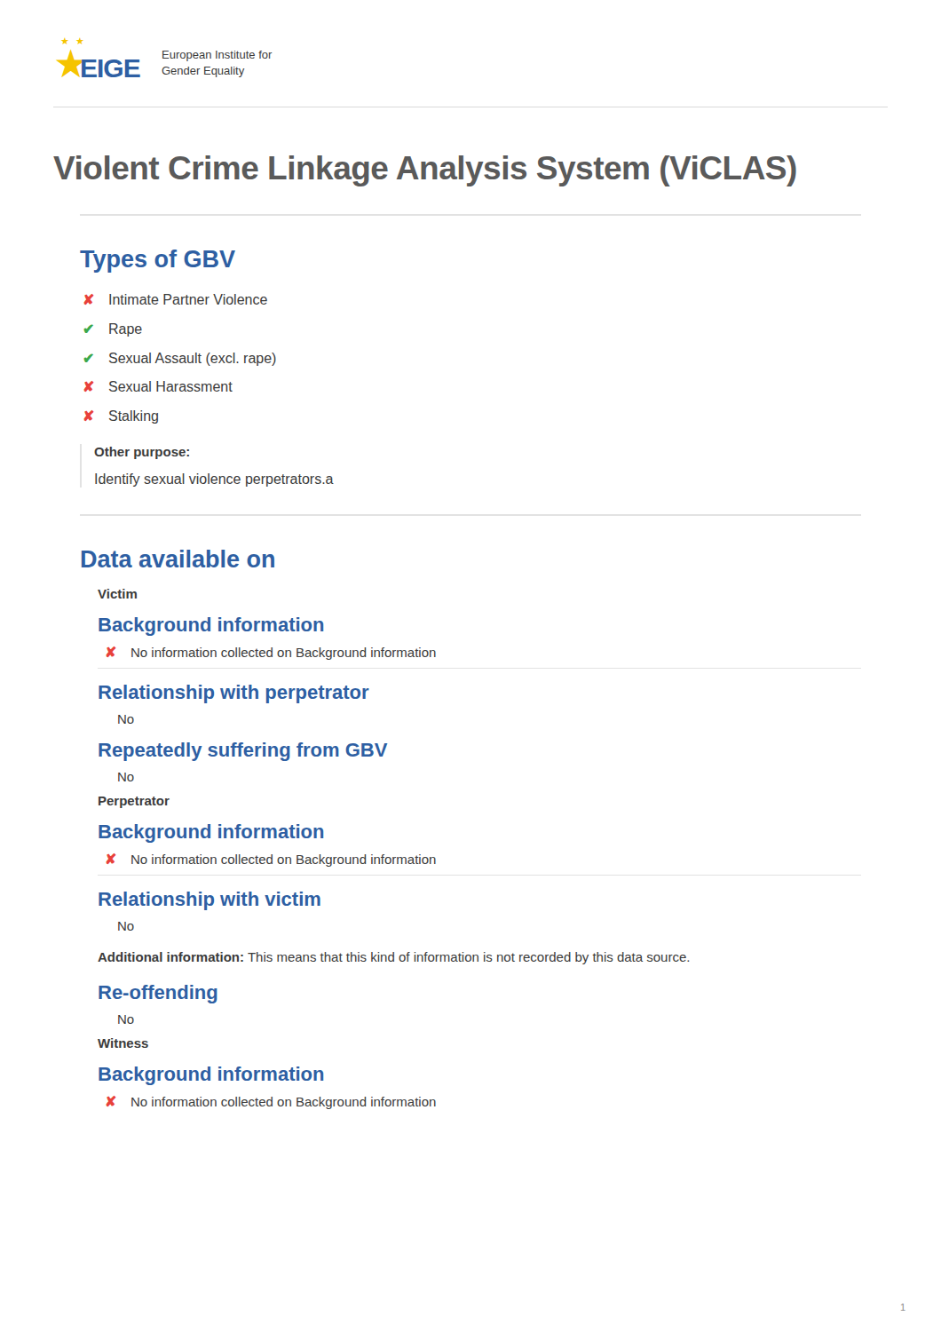★ ★
★
EIGE
European Institute for
Gender Equality
Violent Crime Linkage Analysis System (ViCLAS)
Types of GBV
✘Intimate Partner Violence
✔Rape
✔Sexual Assault (excl. rape)
✘Sexual Harassment
✘Stalking
Other purpose:
Identify sexual violence perpetrators.a
Data available on
Victim
Background information
✘No information collected on Background information
Relationship with perpetrator
No
Repeatedly suffering from GBV
No
Perpetrator
Background information
✘No information collected on Background information
Relationship with victim
No
Additional information: This means that this kind of information is not recorded by this data source.
Re-offending
No
Witness
Background information
✘No information collected on Background information
1